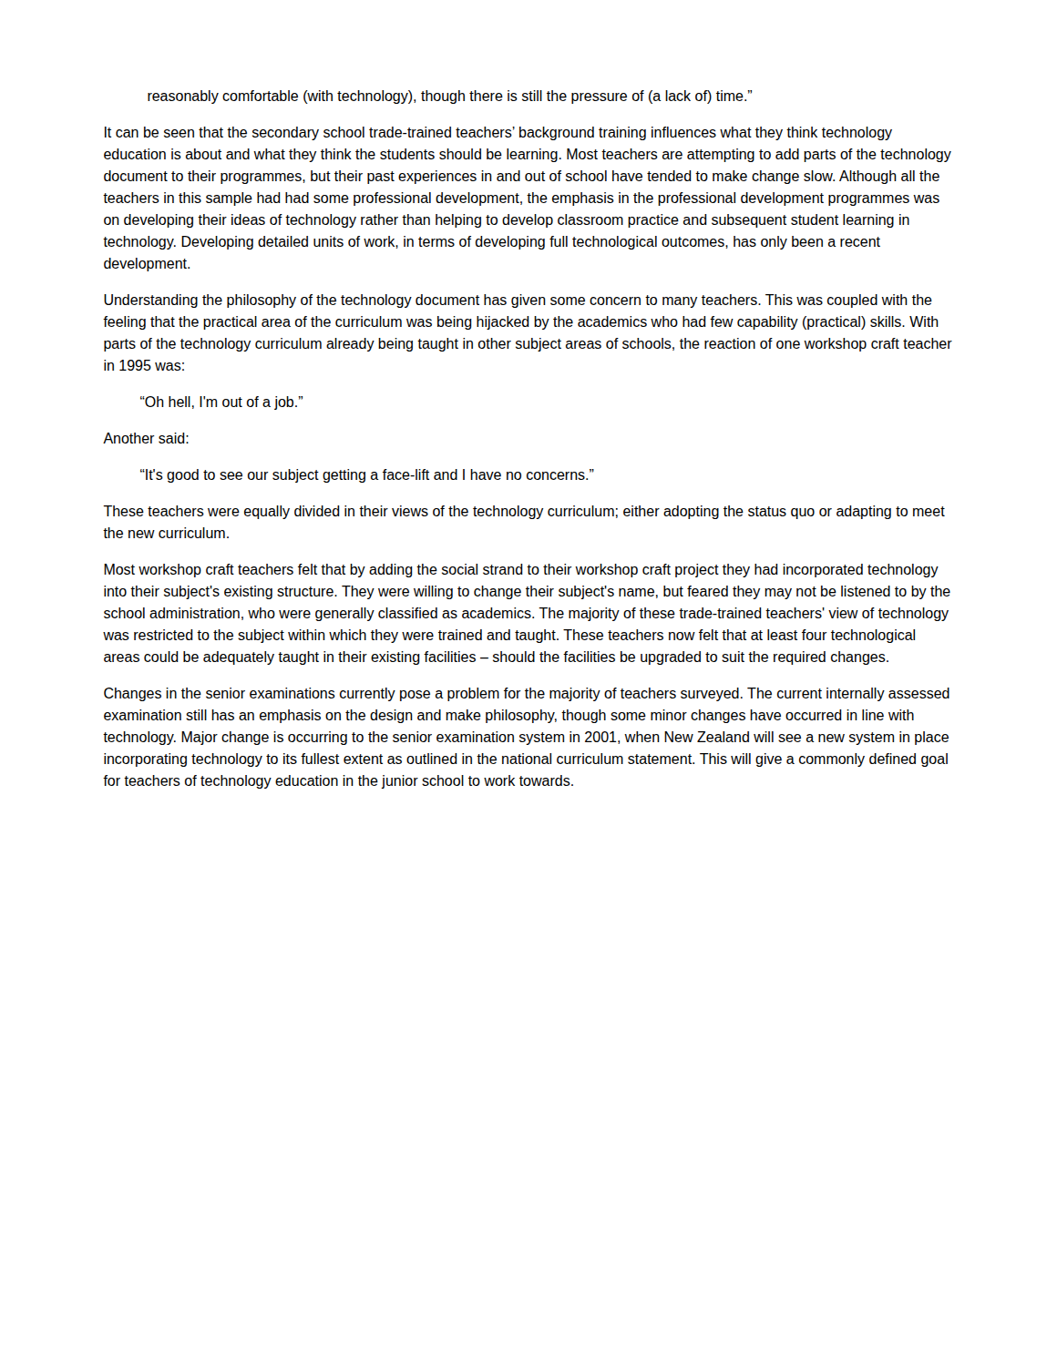reasonably comfortable (with technology), though there is still the pressure of (a lack of) time.”
It can be seen that the secondary school trade-trained teachers’ background training influences what they think technology education is about and what they think the students should be learning. Most teachers are attempting to add parts of the technology document to their programmes, but their past experiences in and out of school have tended to make change slow. Although all the teachers in this sample had had some professional development, the emphasis in the professional development programmes was on developing their ideas of technology rather than helping to develop classroom practice and subsequent student learning in technology. Developing detailed units of work, in terms of developing full technological outcomes, has only been a recent development.
Understanding the philosophy of the technology document has given some concern to many teachers. This was coupled with the feeling that the practical area of the curriculum was being hijacked by the academics who had few capability (practical) skills. With parts of the technology curriculum already being taught in other subject areas of schools, the reaction of one workshop craft teacher in 1995 was:
“Oh hell, I'm out of a job.”
Another said:
“It's good to see our subject getting a face-lift and I have no concerns.”
These teachers were equally divided in their views of the technology curriculum; either adopting the status quo or adapting to meet the new curriculum.
Most workshop craft teachers felt that by adding the social strand to their workshop craft project they had incorporated technology into their subject's existing structure. They were willing to change their subject's name, but feared they may not be listened to by the school administration, who were generally classified as academics. The majority of these trade-trained teachers' view of technology was restricted to the subject within which they were trained and taught. These teachers now felt that at least four technological areas could be adequately taught in their existing facilities – should the facilities be upgraded to suit the required changes.
Changes in the senior examinations currently pose a problem for the majority of teachers surveyed. The current internally assessed examination still has an emphasis on the design and make philosophy, though some minor changes have occurred in line with technology. Major change is occurring to the senior examination system in 2001, when New Zealand will see a new system in place incorporating technology to its fullest extent as outlined in the national curriculum statement. This will give a commonly defined goal for teachers of technology education in the junior school to work towards.